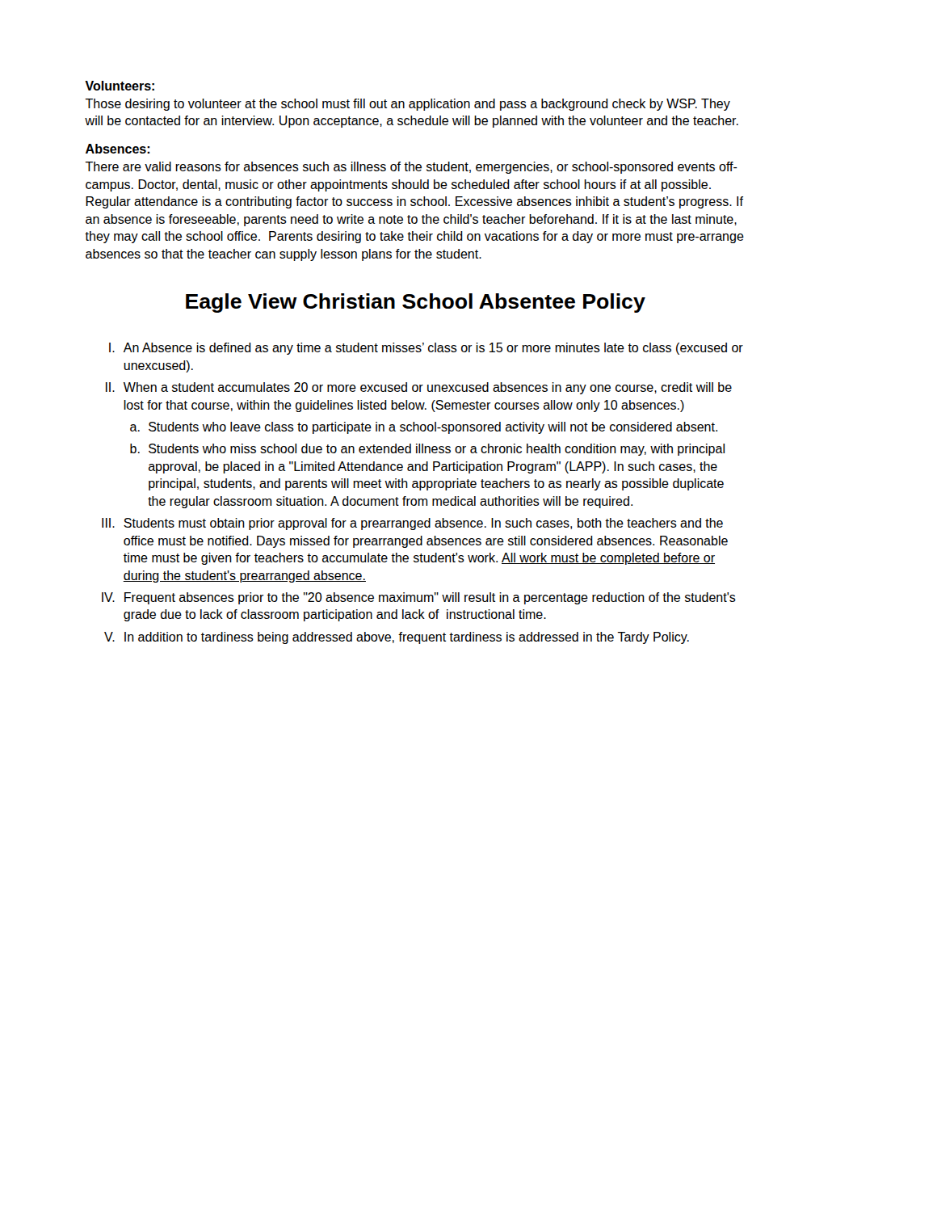Volunteers:
Those desiring to volunteer at the school must fill out an application and pass a background check by WSP. They will be contacted for an interview. Upon acceptance, a schedule will be planned with the volunteer and the teacher.
Absences:
There are valid reasons for absences such as illness of the student, emergencies, or school-sponsored events off-campus. Doctor, dental, music or other appointments should be scheduled after school hours if at all possible. Regular attendance is a contributing factor to success in school. Excessive absences inhibit a student’s progress. If an absence is foreseeable, parents need to write a note to the child's teacher beforehand. If it is at the last minute, they may call the school office. Parents desiring to take their child on vacations for a day or more must pre-arrange absences so that the teacher can supply lesson plans for the student.
Eagle View Christian School Absentee Policy
An Absence is defined as any time a student misses’ class or is 15 or more minutes late to class (excused or unexcused).
When a student accumulates 20 or more excused or unexcused absences in any one course, credit will be lost for that course, within the guidelines listed below. (Semester courses allow only 10 absences.)
Students who leave class to participate in a school-sponsored activity will not be considered absent.
Students who miss school due to an extended illness or a chronic health condition may, with principal approval, be placed in a "Limited Attendance and Participation Program" (LAPP). In such cases, the principal, students, and parents will meet with appropriate teachers to as nearly as possible duplicate the regular classroom situation. A document from medical authorities will be required.
Students must obtain prior approval for a prearranged absence. In such cases, both the teachers and the office must be notified. Days missed for prearranged absences are still considered absences. Reasonable time must be given for teachers to accumulate the student's work. All work must be completed before or during the student's prearranged absence.
Frequent absences prior to the "20 absence maximum" will result in a percentage reduction of the student's grade due to lack of classroom participation and lack of instructional time.
In addition to tardiness being addressed above, frequent tardiness is addressed in the Tardy Policy.